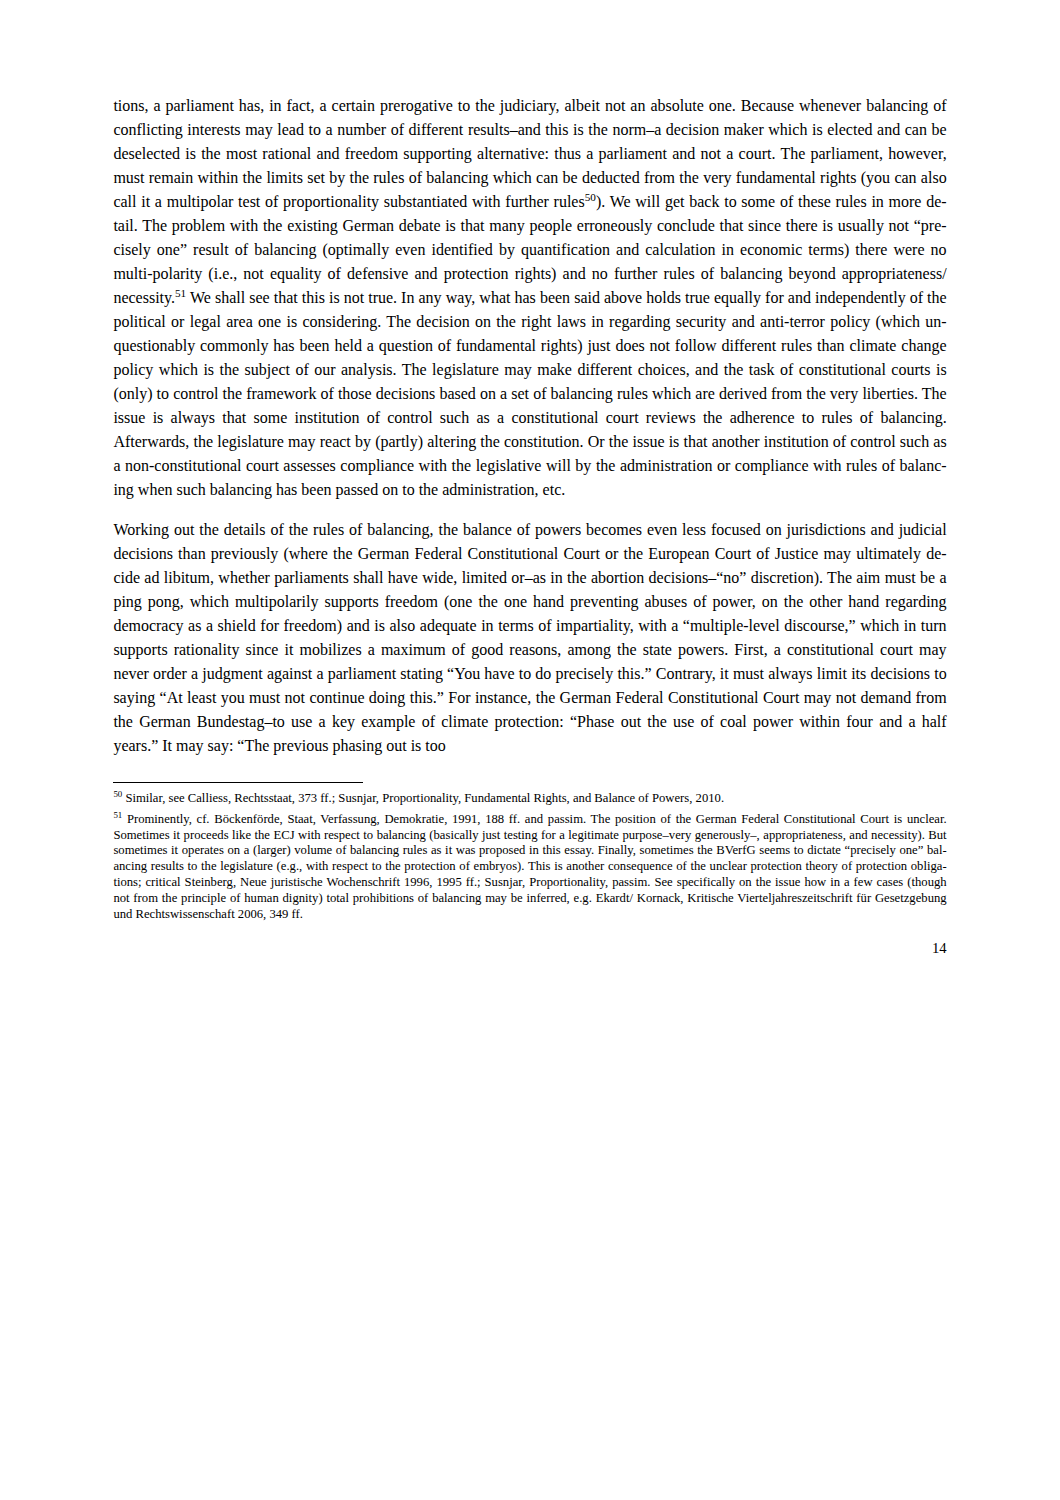tions, a parliament has, in fact, a certain prerogative to the judiciary, albeit not an absolute one. Because whenever balancing of conflicting interests may lead to a number of different results–and this is the norm–a decision maker which is elected and can be deselected is the most rational and freedom supporting alternative: thus a parliament and not a court. The parliament, however, must remain within the limits set by the rules of balancing which can be deducted from the very fundamental rights (you can also call it a multipolar test of proportionality substantiated with further rules50). We will get back to some of these rules in more detail. The problem with the existing German debate is that many people erroneously conclude that since there is usually not “precisely one” result of balancing (optimally even identified by quantification and calculation in economic terms) there were no multi-polarity (i.e., not equality of defensive and protection rights) and no further rules of balancing beyond appropriateness/ necessity.51 We shall see that this is not true. In any way, what has been said above holds true equally for and independently of the political or legal area one is considering. The decision on the right laws in regarding security and anti-terror policy (which unquestionably commonly has been held a question of fundamental rights) just does not follow different rules than climate change policy which is the subject of our analysis. The legislature may make different choices, and the task of constitutional courts is (only) to control the framework of those decisions based on a set of balancing rules which are derived from the very liberties. The issue is always that some institution of control such as a constitutional court reviews the adherence to rules of balancing. Afterwards, the legislature may react by (partly) altering the constitution. Or the issue is that another institution of control such as a non-constitutional court assesses compliance with the legislative will by the administration or compliance with rules of balancing when such balancing has been passed on to the administration, etc.
Working out the details of the rules of balancing, the balance of powers becomes even less focused on jurisdictions and judicial decisions than previously (where the German Federal Constitutional Court or the European Court of Justice may ultimately decide ad libitum, whether parliaments shall have wide, limited or–as in the abortion decisions–“no” discretion). The aim must be a ping pong, which multipolarily supports freedom (one the one hand preventing abuses of power, on the other hand regarding democracy as a shield for freedom) and is also adequate in terms of impartiality, with a “multiple-level discourse,” which in turn supports rationality since it mobilizes a maximum of good reasons, among the state powers. First, a constitutional court may never order a judgment against a parliament stating “You have to do precisely this.” Contrary, it must always limit its decisions to saying “At least you must not continue doing this.” For instance, the German Federal Constitutional Court may not demand from the German Bundestag–to use a key example of climate protection: “Phase out the use of coal power within four and a half years.” It may say: “The previous phasing out is too
50 Similar, see Calliess, Rechtsstaat, 373 ff.; Susnjar, Proportionality, Fundamental Rights, and Balance of Powers, 2010.
51 Prominently, cf. Böckenförde, Staat, Verfassung, Demokratie, 1991, 188 ff. and passim. The position of the German Federal Constitutional Court is unclear. Sometimes it proceeds like the ECJ with respect to balancing (basically just testing for a legitimate purpose–very generously–, appropriateness, and necessity). But sometimes it operates on a (larger) volume of balancing rules as it was proposed in this essay. Finally, sometimes the BVerfG seems to dictate “precisely one” balancing results to the legislature (e.g., with respect to the protection of embryos). This is another consequence of the unclear protection theory of protection obligations; critical Steinberg, Neue juristische Wochenschrift 1996, 1995 ff.; Susnjar, Proportionality, passim. See specifically on the issue how in a few cases (though not from the principle of human dignity) total prohibitions of balancing may be inferred, e.g. Ekardt/ Kornack, Kritische Vierteljahreszeitschrift für Gesetzgebung und Rechtswissenschaft 2006, 349 ff.
14